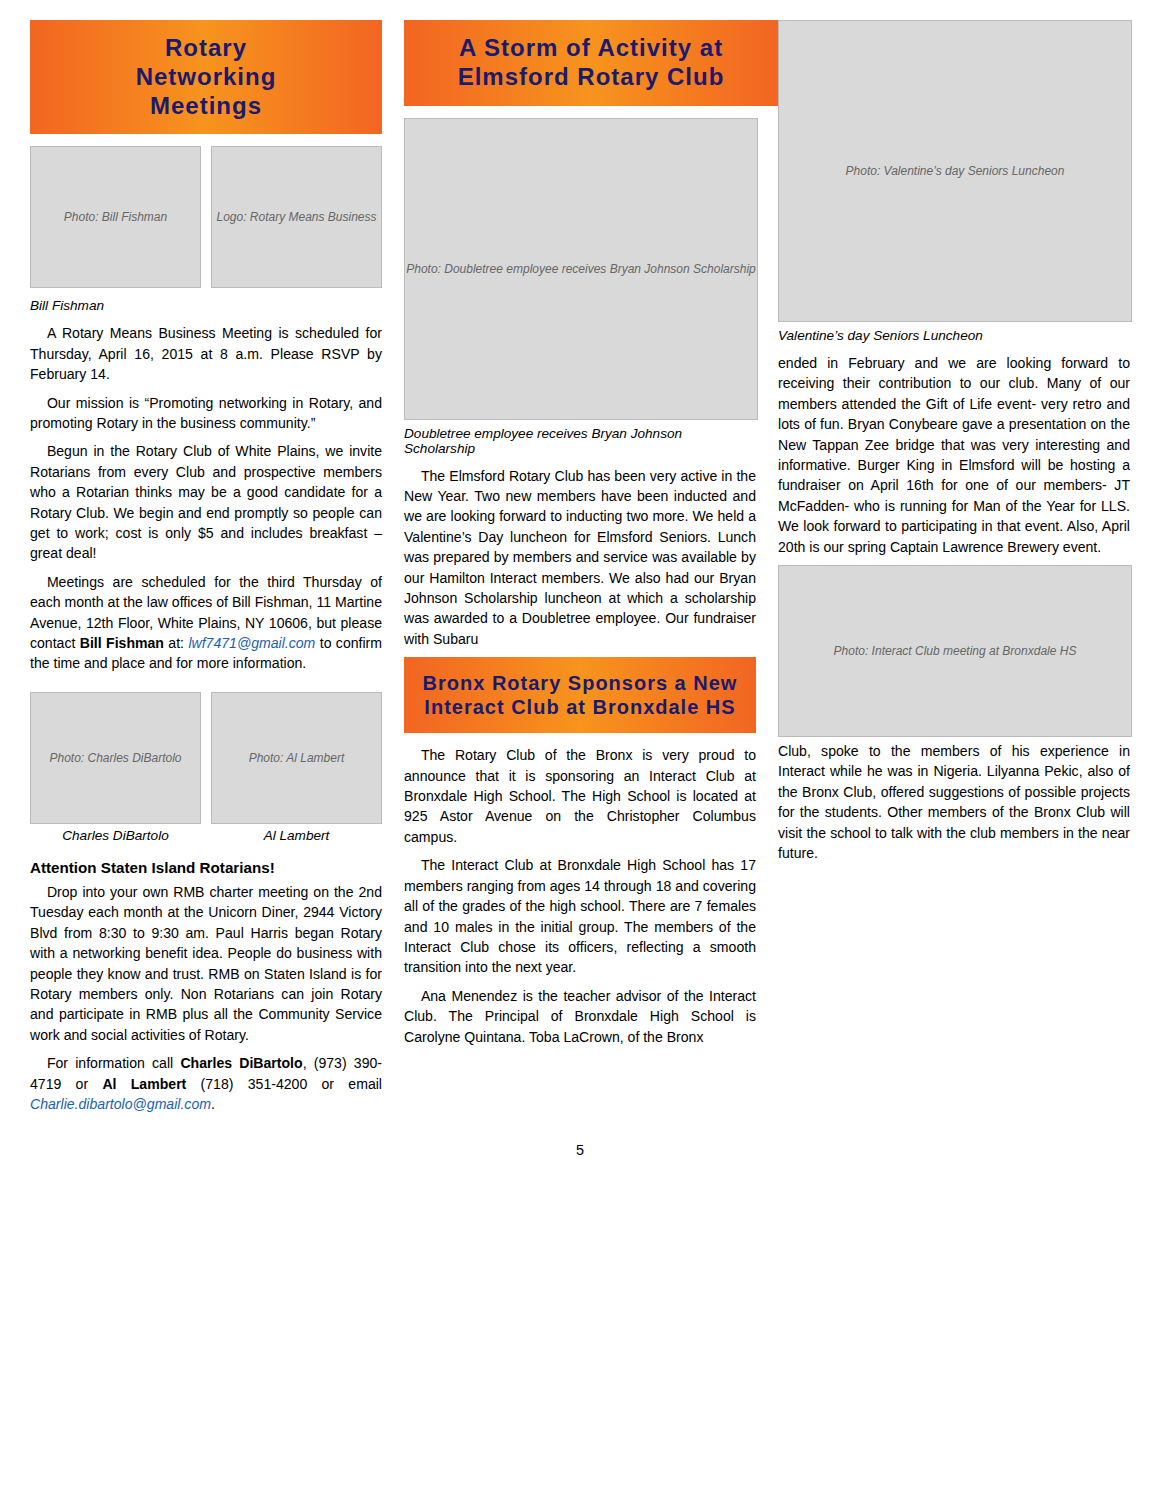Rotary
Networking
Meetings
Photo: Bill Fishman
Logo: Rotary Means Business
Bill Fishman
A Rotary Means Business Meeting is scheduled for Thursday, April 16, 2015 at 8 a.m. Please RSVP by February 14.
Our mission is “Promoting networking in Rotary, and promoting Rotary in the business community.”
Begun in the Rotary Club of White Plains, we invite Rotarians from every Club and prospective members who a Rotarian thinks may be a good candidate for a Rotary Club. We begin and end promptly so people can get to work; cost is only $5 and includes breakfast – great deal!
Meetings are scheduled for the third Thursday of each month at the law offices of Bill Fishman, 11 Martine Avenue, 12th Floor, White Plains, NY 10606, but please contact Bill Fishman at: lwf7471@gmail.com to confirm the time and place and for more information.
Photo: Charles DiBartolo
Photo: Al Lambert
Charles DiBartolo Al Lambert
Attention Staten Island Rotarians!
Drop into your own RMB charter meeting on the 2nd Tuesday each month at the Unicorn Diner, 2944 Victory Blvd from 8:30 to 9:30 am. Paul Harris began Rotary with a networking benefit idea. People do business with people they know and trust. RMB on Staten Island is for Rotary members only. Non Rotarians can join Rotary and participate in RMB plus all the Community Service work and social activities of Rotary.
For information call Charles DiBartolo, (973) 390-4719 or Al Lambert (718) 351-4200 or email Charlie.dibartolo@gmail.com.
A Storm of Activity at Elmsford Rotary Club
Photo: Doubletree employee receives Bryan Johnson Scholarship
Doubletree employee receives Bryan Johnson Scholarship
The Elmsford Rotary Club has been very active in the New Year. Two new members have been inducted and we are looking forward to inducting two more. We held a Valentine’s Day luncheon for Elmsford Seniors. Lunch was prepared by members and service was available by our Hamilton Interact members. We also had our Bryan Johnson Scholarship luncheon at which a scholarship was awarded to a Doubletree employee. Our fundraiser with Subaru
Bronx Rotary Sponsors a New Interact Club at Bronxdale HS
The Rotary Club of the Bronx is very proud to announce that it is sponsoring an Interact Club at Bronxdale High School. The High School is located at 925 Astor Avenue on the Christopher Columbus campus.
The Interact Club at Bronxdale High School has 17 members ranging from ages 14 through 18 and covering all of the grades of the high school. There are 7 females and 10 males in the initial group. The members of the Interact Club chose its officers, reflecting a smooth transition into the next year.
Ana Menendez is the teacher advisor of the Interact Club. The Principal of Bronxdale High School is Carolyne Quintana. Toba LaCrown, of the Bronx
Photo: Valentine’s day Seniors Luncheon
Valentine’s day Seniors Luncheon
ended in February and we are looking forward to receiving their contribution to our club. Many of our members attended the Gift of Life event- very retro and lots of fun. Bryan Conybeare gave a presentation on the New Tappan Zee bridge that was very interesting and informative. Burger King in Elmsford will be hosting a fundraiser on April 16th for one of our members- JT McFadden- who is running for Man of the Year for LLS. We look forward to participating in that event. Also, April 20th is our spring Captain Lawrence Brewery event.
Photo: Interact Club meeting at Bronxdale HS
Club, spoke to the members of his experience in Interact while he was in Nigeria. Lilyanna Pekic, also of the Bronx Club, offered suggestions of possible projects for the students. Other members of the Bronx Club will visit the school to talk with the club members in the near future.
5